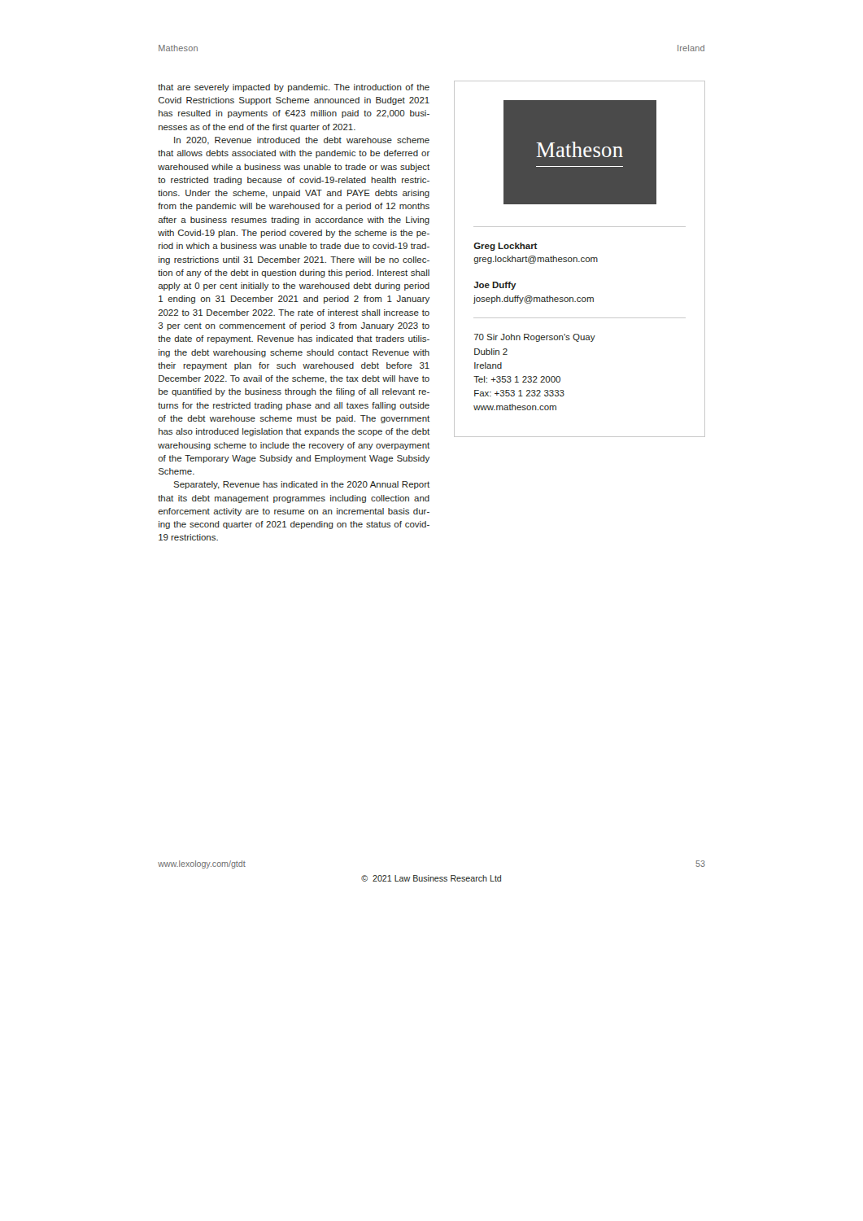Matheson
Ireland
that are severely impacted by pandemic. The introduction of the Covid Restrictions Support Scheme announced in Budget 2021 has resulted in payments of €423 million paid to 22,000 businesses as of the end of the first quarter of 2021.
In 2020, Revenue introduced the debt warehouse scheme that allows debts associated with the pandemic to be deferred or warehoused while a business was unable to trade or was subject to restricted trading because of covid-19-related health restrictions. Under the scheme, unpaid VAT and PAYE debts arising from the pandemic will be warehoused for a period of 12 months after a business resumes trading in accordance with the Living with Covid-19 plan. The period covered by the scheme is the period in which a business was unable to trade due to covid-19 trading restrictions until 31 December 2021. There will be no collection of any of the debt in question during this period. Interest shall apply at 0 per cent initially to the warehoused debt during period 1 ending on 31 December 2021 and period 2 from 1 January 2022 to 31 December 2022. The rate of interest shall increase to 3 per cent on commencement of period 3 from January 2023 to the date of repayment. Revenue has indicated that traders utilising the debt warehousing scheme should contact Revenue with their repayment plan for such warehoused debt before 31 December 2022. To avail of the scheme, the tax debt will have to be quantified by the business through the filing of all relevant returns for the restricted trading phase and all taxes falling outside of the debt warehouse scheme must be paid. The government has also introduced legislation that expands the scope of the debt warehousing scheme to include the recovery of any overpayment of the Temporary Wage Subsidy and Employment Wage Subsidy Scheme.
Separately, Revenue has indicated in the 2020 Annual Report that its debt management programmes including collection and enforcement activity are to resume on an incremental basis during the second quarter of 2021 depending on the status of covid-19 restrictions.
Matheson
Greg Lockhart
greg.lockhart@matheson.com
Joe Duffy
joseph.duffy@matheson.com
70 Sir John Rogerson's Quay
Dublin 2
Ireland
Tel: +353 1 232 2000
Fax: +353 1 232 3333
www.matheson.com
www.lexology.com/gtdt
53
© 2021 Law Business Research Ltd